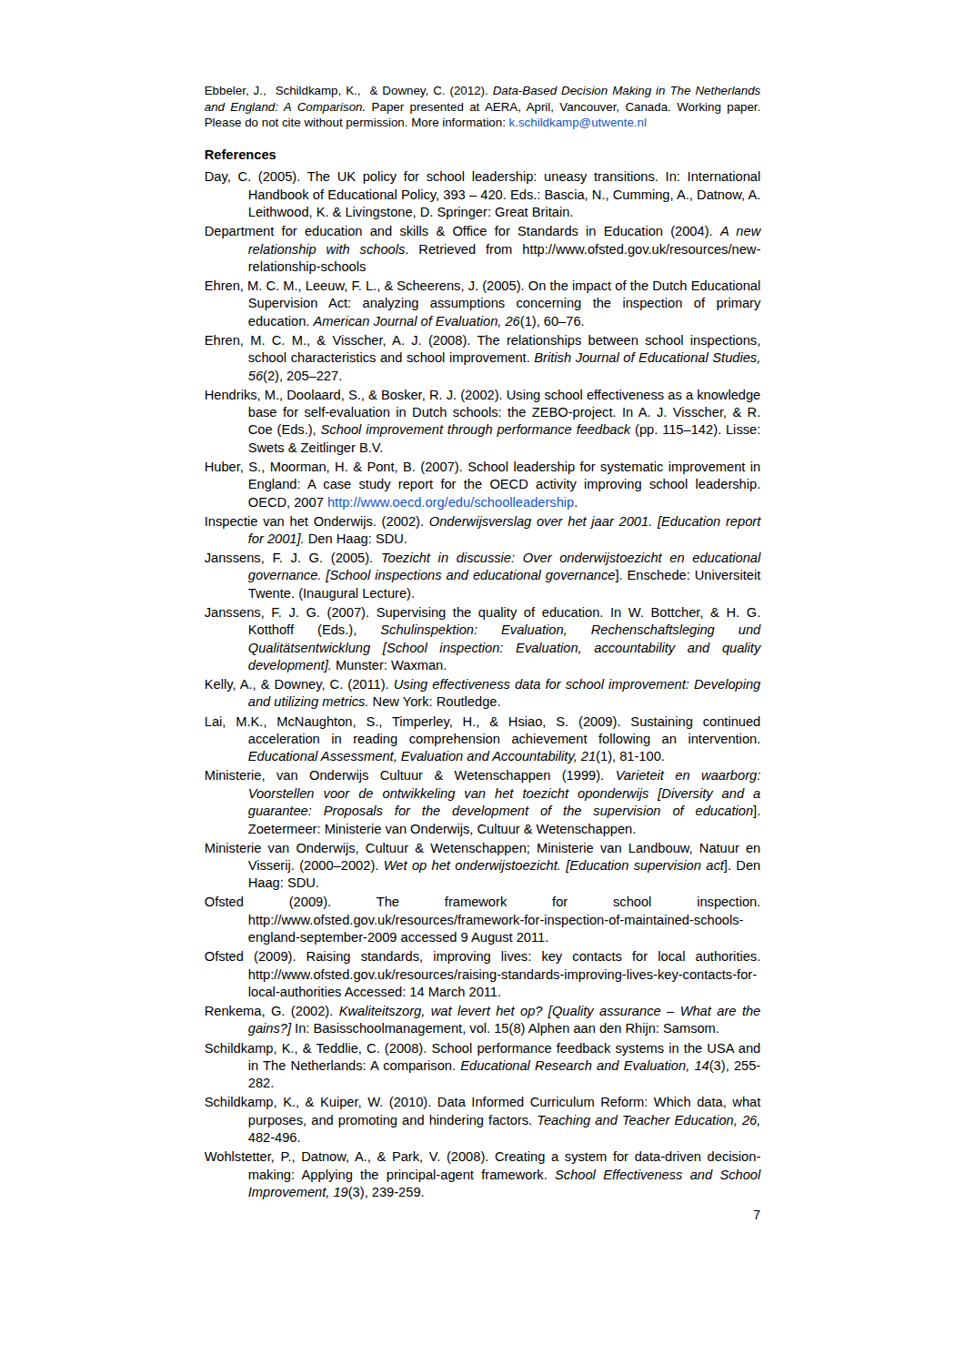Ebbeler, J., Schildkamp, K., & Downey, C. (2012). Data-Based Decision Making in The Netherlands and England: A Comparison. Paper presented at AERA, April, Vancouver, Canada. Working paper. Please do not cite without permission. More information: k.schildkamp@utwente.nl
References
Day, C. (2005). The UK policy for school leadership: uneasy transitions. In: International Handbook of Educational Policy, 393 – 420. Eds.: Bascia, N., Cumming, A., Datnow, A. Leithwood, K. & Livingstone, D. Springer: Great Britain.
Department for education and skills & Office for Standards in Education (2004). A new relationship with schools. Retrieved from http://www.ofsted.gov.uk/resources/new-relationship-schools
Ehren, M. C. M., Leeuw, F. L., & Scheerens, J. (2005). On the impact of the Dutch Educational Supervision Act: analyzing assumptions concerning the inspection of primary education. American Journal of Evaluation, 26(1), 60–76.
Ehren, M. C. M., & Visscher, A. J. (2008). The relationships between school inspections, school characteristics and school improvement. British Journal of Educational Studies, 56(2), 205–227.
Hendriks, M., Doolaard, S., & Bosker, R. J. (2002). Using school effectiveness as a knowledge base for self-evaluation in Dutch schools: the ZEBO-project. In A. J. Visscher, & R. Coe (Eds.), School improvement through performance feedback (pp. 115–142). Lisse: Swets & Zeitlinger B.V.
Huber, S., Moorman, H. & Pont, B. (2007). School leadership for systematic improvement in England: A case study report for the OECD activity improving school leadership. OECD, 2007 http://www.oecd.org/edu/schoolleadership.
Inspectie van het Onderwijs. (2002). Onderwijsverslag over het jaar 2001. [Education report for 2001]. Den Haag: SDU.
Janssens, F. J. G. (2005). Toezicht in discussie: Over onderwijstoezicht en educational governance. [School inspections and educational governance]. Enschede: Universiteit Twente. (Inaugural Lecture).
Janssens, F. J. G. (2007). Supervising the quality of education. In W. Bottcher, & H. G. Kotthoff (Eds.), Schulinspektion: Evaluation, Rechenschaftsleging und Qualitätsentwicklung [School inspection: Evaluation, accountability and quality development]. Munster: Waxman.
Kelly, A., & Downey, C. (2011). Using effectiveness data for school improvement: Developing and utilizing metrics. New York: Routledge.
Lai, M.K., McNaughton, S., Timperley, H., & Hsiao, S. (2009). Sustaining continued acceleration in reading comprehension achievement following an intervention. Educational Assessment, Evaluation and Accountability, 21(1), 81-100.
Ministerie, van Onderwijs Cultuur & Wetenschappen (1999). Varieteit en waarborg: Voorstellen voor de ontwikkeling van het toezicht oponderwijs [Diversity and a guarantee: Proposals for the development of the supervision of education]. Zoetermeer: Ministerie van Onderwijs, Cultuur & Wetenschappen.
Ministerie van Onderwijs, Cultuur & Wetenschappen; Ministerie van Landbouw, Natuur en Visserij. (2000–2002). Wet op het onderwijstoezicht. [Education supervision act]. Den Haag: SDU.
Ofsted (2009). The framework for school inspection. http://www.ofsted.gov.uk/resources/framework-for-inspection-of-maintained-schools-england-september-2009 accessed 9 August 2011.
Ofsted (2009). Raising standards, improving lives: key contacts for local authorities. http://www.ofsted.gov.uk/resources/raising-standards-improving-lives-key-contacts-for-local-authorities Accessed: 14 March 2011.
Renkema, G. (2002). Kwaliteitszorg, wat levert het op? [Quality assurance – What are the gains?] In: Basisschoolmanagement, vol. 15(8) Alphen aan den Rhijn: Samsom.
Schildkamp, K., & Teddlie, C. (2008). School performance feedback systems in the USA and in The Netherlands: A comparison. Educational Research and Evaluation, 14(3), 255-282.
Schildkamp, K., & Kuiper, W. (2010). Data Informed Curriculum Reform: Which data, what purposes, and promoting and hindering factors. Teaching and Teacher Education, 26, 482-496.
Wohlstetter, P., Datnow, A., & Park, V. (2008). Creating a system for data-driven decision-making: Applying the principal-agent framework. School Effectiveness and School Improvement, 19(3), 239-259.
7